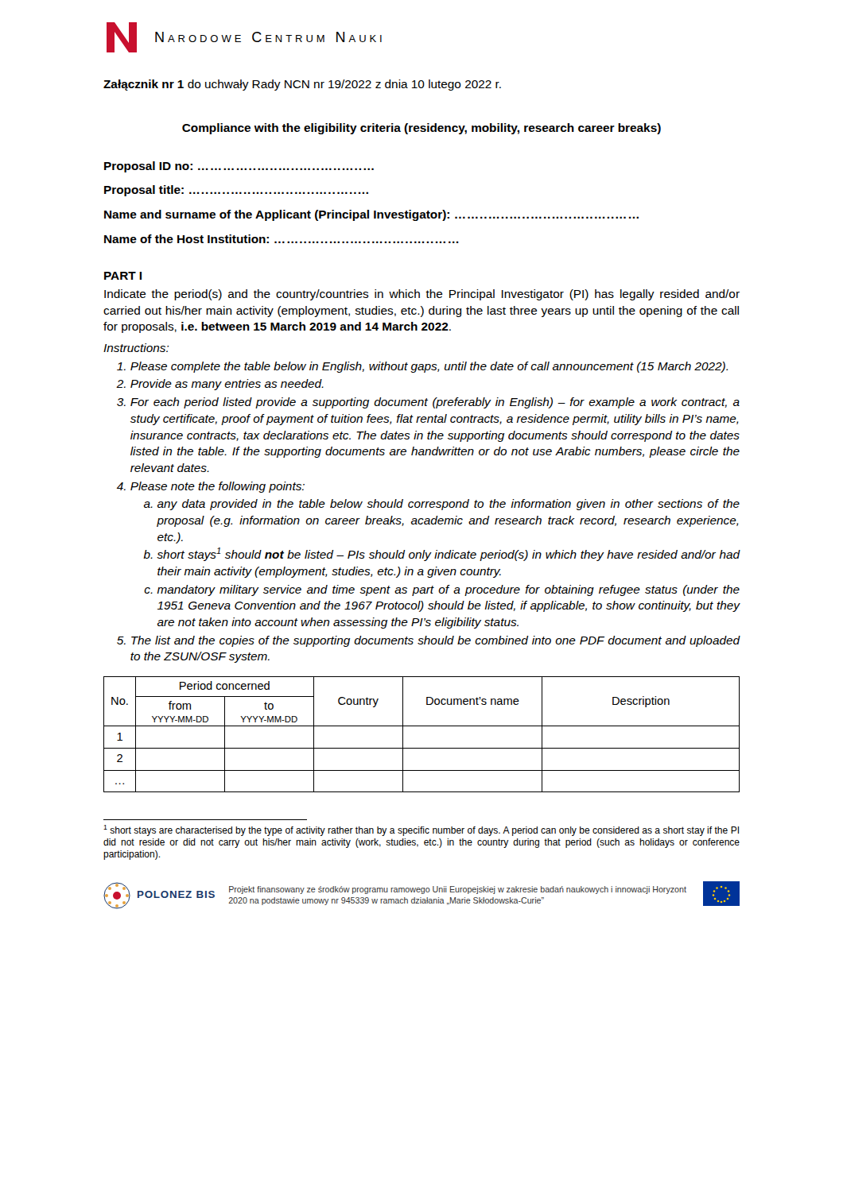Narodowe Centrum Nauki
Załącznik nr 1 do uchwały Rady NCN nr 19/2022 z dnia 10 lutego 2022 r.
Compliance with the eligibility criteria (residency, mobility, research career breaks)
Proposal ID no: …………..…..…..…..…..…..…
Proposal title: …..…..…..…..…..…..…..…..…
Name and surname of the Applicant (Principal Investigator): ……..…..…..…..…..…..…..……
Name of the Host Institution: ……..…..…..…..…..…..…..……
PART I
Indicate the period(s) and the country/countries in which the Principal Investigator (PI) has legally resided and/or carried out his/her main activity (employment, studies, etc.) during the last three years up until the opening of the call for proposals, i.e. between 15 March 2019 and 14 March 2022.
Instructions:
Please complete the table below in English, without gaps, until the date of call announcement (15 March 2022).
Provide as many entries as needed.
For each period listed provide a supporting document (preferably in English) – for example a work contract, a study certificate, proof of payment of tuition fees, flat rental contracts, a residence permit, utility bills in PI’s name, insurance contracts, tax declarations etc. The dates in the supporting documents should correspond to the dates listed in the table. If the supporting documents are handwritten or do not use Arabic numbers, please circle the relevant dates.
Please note the following points:
any data provided in the table below should correspond to the information given in other sections of the proposal (e.g. information on career breaks, academic and research track record, research experience, etc.).
short stays1 should not be listed – PIs should only indicate period(s) in which they have resided and/or had their main activity (employment, studies, etc.) in a given country.
mandatory military service and time spent as part of a procedure for obtaining refugee status (under the 1951 Geneva Convention and the 1967 Protocol) should be listed, if applicable, to show continuity, but they are not taken into account when assessing the PI’s eligibility status.
The list and the copies of the supporting documents should be combined into one PDF document and uploaded to the ZSUN/OSF system.
| No. | Period concerned | Country | Document’s name | Description |
| --- | --- | --- | --- | --- |
| from YYYY-MM-DD | to YYYY-MM-DD |
| 1 | | | | | |
| 2 | | | | | |
| … | | | | | |
1 short stays are characterised by the type of activity rather than by a specific number of days. A period can only be considered as a short stay if the PI did not reside or did not carry out his/her main activity (work, studies, etc.) in the country during that period (such as holidays or conference participation).
POLONEZ BIS
Projekt finansowany ze środków programu ramowego Unii Europejskiej w zakresie badań naukowych i innowacji Horyzont 2020 na podstawie umowy nr 945339 w ramach działania „Marie Skłodowska-Curie”